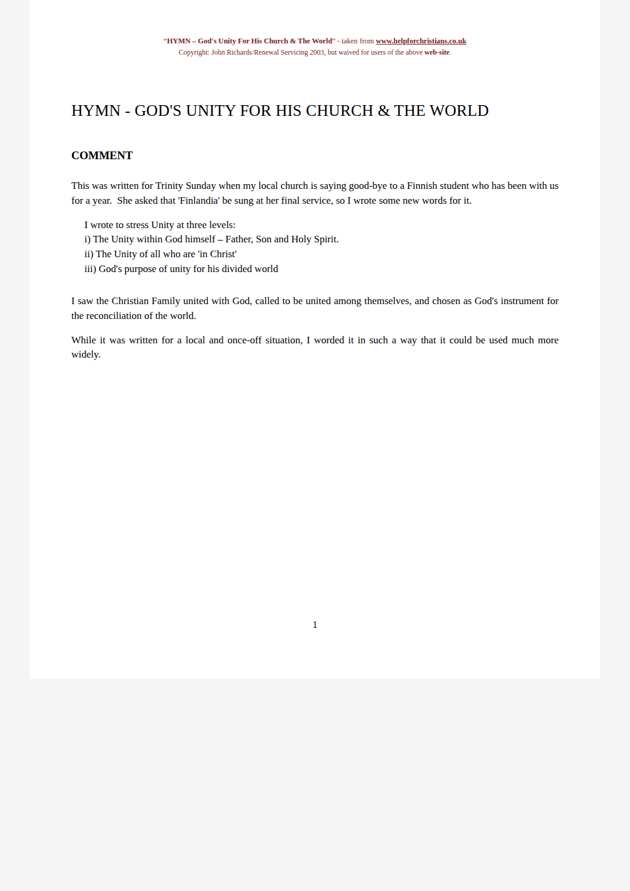“HYMN – God's Unity For His Church & The World” - taken from www.helpforchristians.co.uk
Copyright: John Richards/Renewal Servicing 2003, but waived for users of the above web-site.
HYMN - GOD'S UNITY FOR HIS CHURCH & THE WORLD
COMMENT
This was written for Trinity Sunday when my local church is saying good-bye to a Finnish student who has been with us for a year. She asked that 'Finlandia' be sung at her final service, so I wrote some new words for it.
I wrote to stress Unity at three levels:
i) The Unity within God himself – Father, Son and Holy Spirit.
ii) The Unity of all who are 'in Christ'
iii) God's purpose of unity for his divided world
I saw the Christian Family united with God, called to be united among themselves, and chosen as God's instrument for the reconciliation of the world.
While it was written for a local and once-off situation, I worded it in such a way that it could be used much more widely.
1